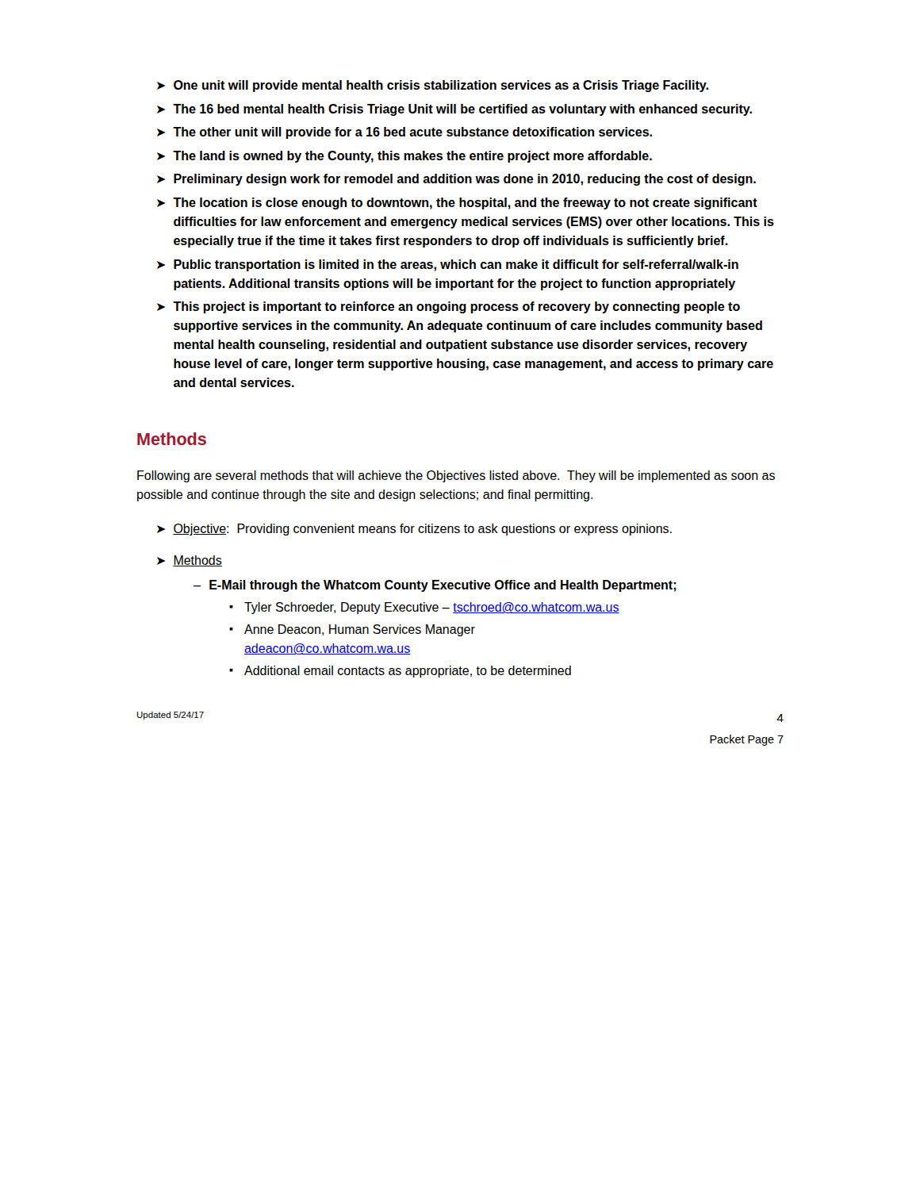One unit will provide mental health crisis stabilization services as a Crisis Triage Facility.
The 16 bed mental health Crisis Triage Unit will be certified as voluntary with enhanced security.
The other unit will provide for a 16 bed acute substance detoxification services.
The land is owned by the County, this makes the entire project more affordable.
Preliminary design work for remodel and addition was done in 2010, reducing the cost of design.
The location is close enough to downtown, the hospital, and the freeway to not create significant difficulties for law enforcement and emergency medical services (EMS) over other locations. This is especially true if the time it takes first responders to drop off individuals is sufficiently brief.
Public transportation is limited in the areas, which can make it difficult for self-referral/walk-in patients. Additional transits options will be important for the project to function appropriately
This project is important to reinforce an ongoing process of recovery by connecting people to supportive services in the community. An adequate continuum of care includes community based mental health counseling, residential and outpatient substance use disorder services, recovery house level of care, longer term supportive housing, case management, and access to primary care and dental services.
Methods
Following are several methods that will achieve the Objectives listed above. They will be implemented as soon as possible and continue through the site and design selections; and final permitting.
Objective: Providing convenient means for citizens to ask questions or express opinions.
Methods
E-Mail through the Whatcom County Executive Office and Health Department;
Tyler Schroeder, Deputy Executive – tschroed@co.whatcom.wa.us
Anne Deacon, Human Services Manager
adeacon@co.whatcom.wa.us
Additional email contacts as appropriate, to be determined
Updated 5/24/17 4 Packet Page 7